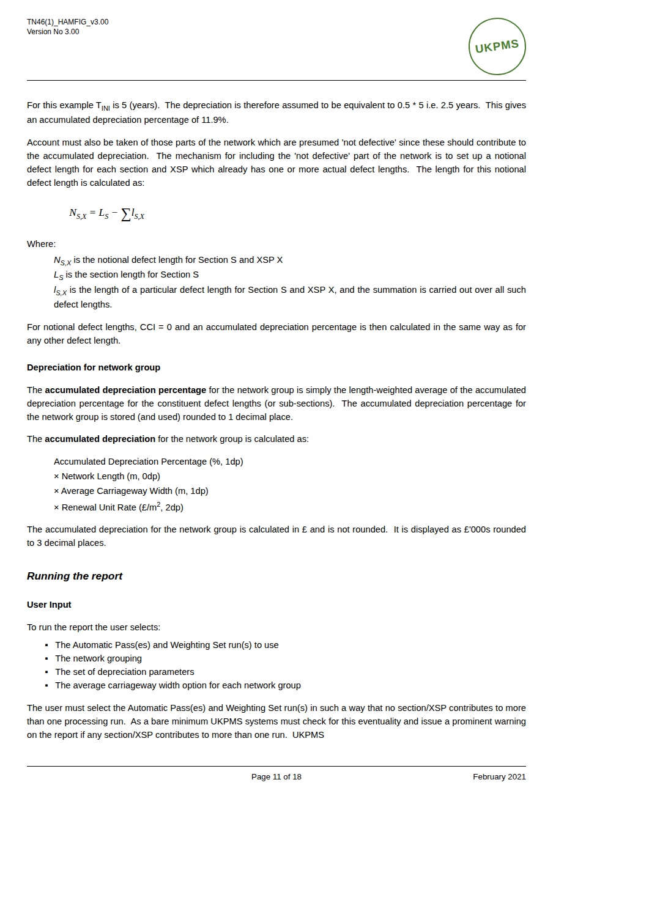TN46(1)_HAMFIG_v3.00
Version No 3.00
UKPMS
For this example TINI is 5 (years). The depreciation is therefore assumed to be equivalent to 0.5 * 5 i.e. 2.5 years. This gives an accumulated depreciation percentage of 11.9%.
Account must also be taken of those parts of the network which are presumed 'not defective' since these should contribute to the accumulated depreciation. The mechanism for including the 'not defective' part of the network is to set up a notional defect length for each section and XSP which already has one or more actual defect lengths. The length for this notional defect length is calculated as:
NS,X = LS − ∑lS,X
Where:
NS,X is the notional defect length for Section S and XSP X
LS is the section length for Section S
lS,X is the length of a particular defect length for Section S and XSP X, and the summation is carried out over all such defect lengths.
For notional defect lengths, CCI = 0 and an accumulated depreciation percentage is then calculated in the same way as for any other defect length.
Depreciation for network group
The accumulated depreciation percentage for the network group is simply the length-weighted average of the accumulated depreciation percentage for the constituent defect lengths (or sub-sections). The accumulated depreciation percentage for the network group is stored (and used) rounded to 1 decimal place.
The accumulated depreciation for the network group is calculated as:
Accumulated Depreciation Percentage (%, 1dp)
× Network Length (m, 0dp)
× Average Carriageway Width (m, 1dp)
× Renewal Unit Rate (£/m2, 2dp)
The accumulated depreciation for the network group is calculated in £ and is not rounded. It is displayed as £'000s rounded to 3 decimal places.
Running the report
User Input
To run the report the user selects:
The Automatic Pass(es) and Weighting Set run(s) to use
The network grouping
The set of depreciation parameters
The average carriageway width option for each network group
The user must select the Automatic Pass(es) and Weighting Set run(s) in such a way that no section/XSP contributes to more than one processing run. As a bare minimum UKPMS systems must check for this eventuality and issue a prominent warning on the report if any section/XSP contributes to more than one run. UKPMS
Page 11 of 18
February 2021